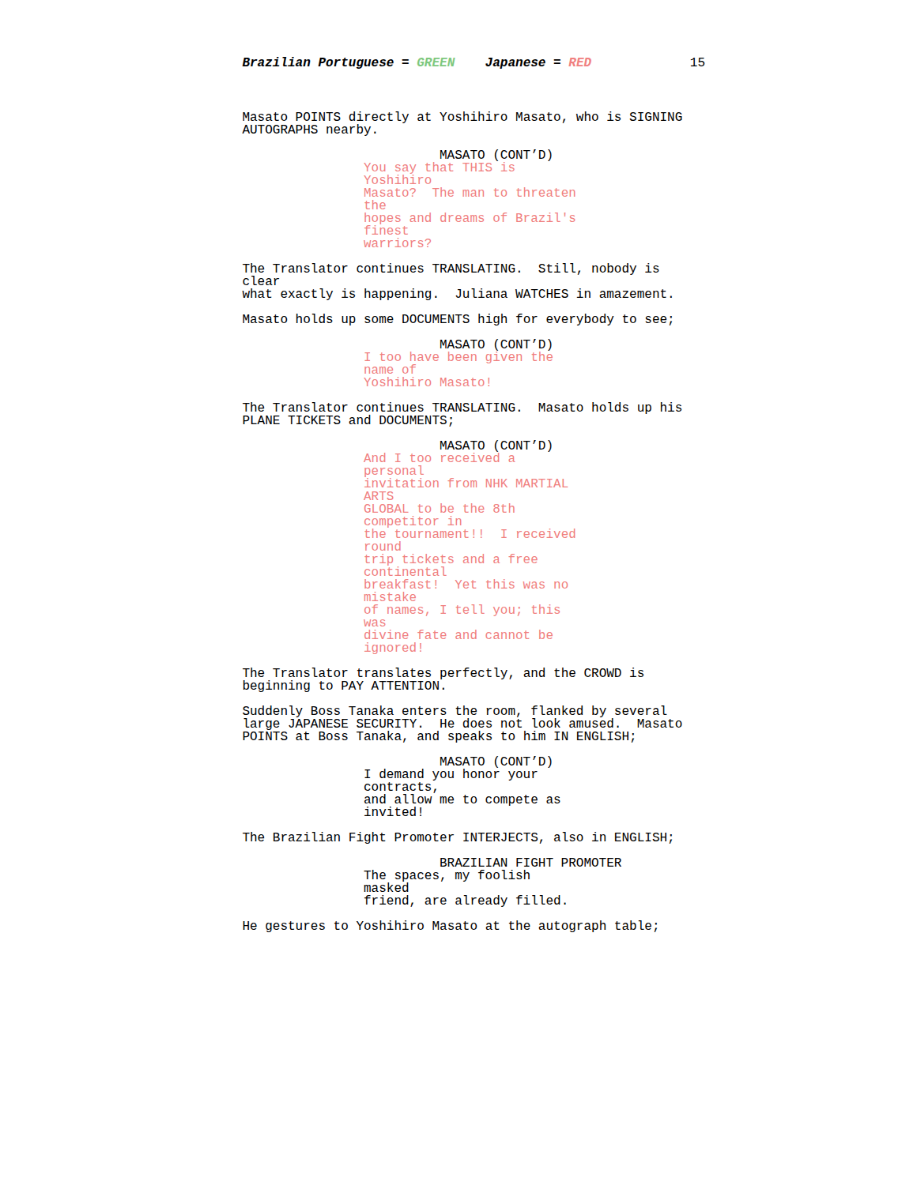Brazilian Portuguese = GREEN Japanese = RED 15
Masato POINTS directly at Yoshihiro Masato, who is SIGNING AUTOGRAPHS nearby.
MASATO (CONT’D)
You say that THIS is Yoshihiro Masato? The man to threaten the hopes and dreams of Brazil's finest warriors?
The Translator continues TRANSLATING. Still, nobody is clear what exactly is happening. Juliana WATCHES in amazement.
Masato holds up some DOCUMENTS high for everybody to see;
MASATO (CONT’D)
I too have been given the name of Yoshihiro Masato!
The Translator continues TRANSLATING. Masato holds up his PLANE TICKETS and DOCUMENTS;
MASATO (CONT’D)
And I too received a personal invitation from NHK MARTIAL ARTS GLOBAL to be the 8th competitor in the tournament!! I received round trip tickets and a free continental breakfast! Yet this was no mistake of names, I tell you; this was divine fate and cannot be ignored!
The Translator translates perfectly, and the CROWD is beginning to PAY ATTENTION.
Suddenly Boss Tanaka enters the room, flanked by several large JAPANESE SECURITY. He does not look amused. Masato POINTS at Boss Tanaka, and speaks to him IN ENGLISH;
MASATO (CONT’D)
I demand you honor your contracts, and allow me to compete as invited!
The Brazilian Fight Promoter INTERJECTS, also in ENGLISH;
BRAZILIAN FIGHT PROMOTER
The spaces, my foolish masked friend, are already filled.
He gestures to Yoshihiro Masato at the autograph table;